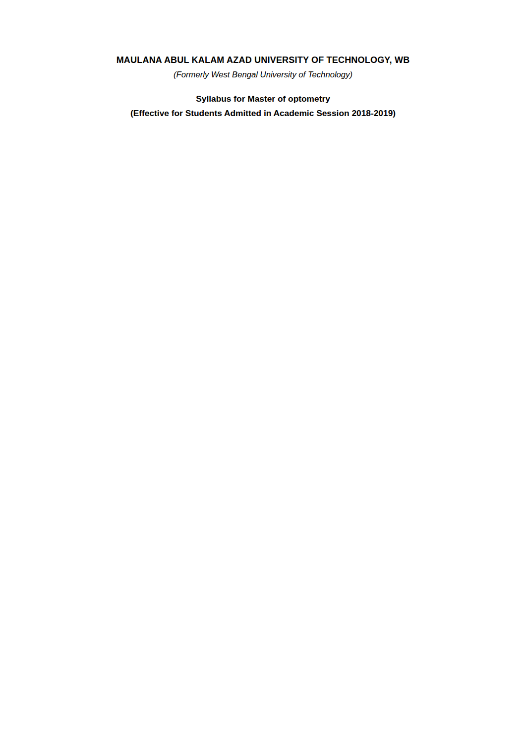MAULANA ABUL KALAM AZAD UNIVERSITY OF TECHNOLOGY, WB
(Formerly West Bengal University of Technology)
Syllabus for Master of optometry
(Effective for Students Admitted in Academic Session 2018-2019)